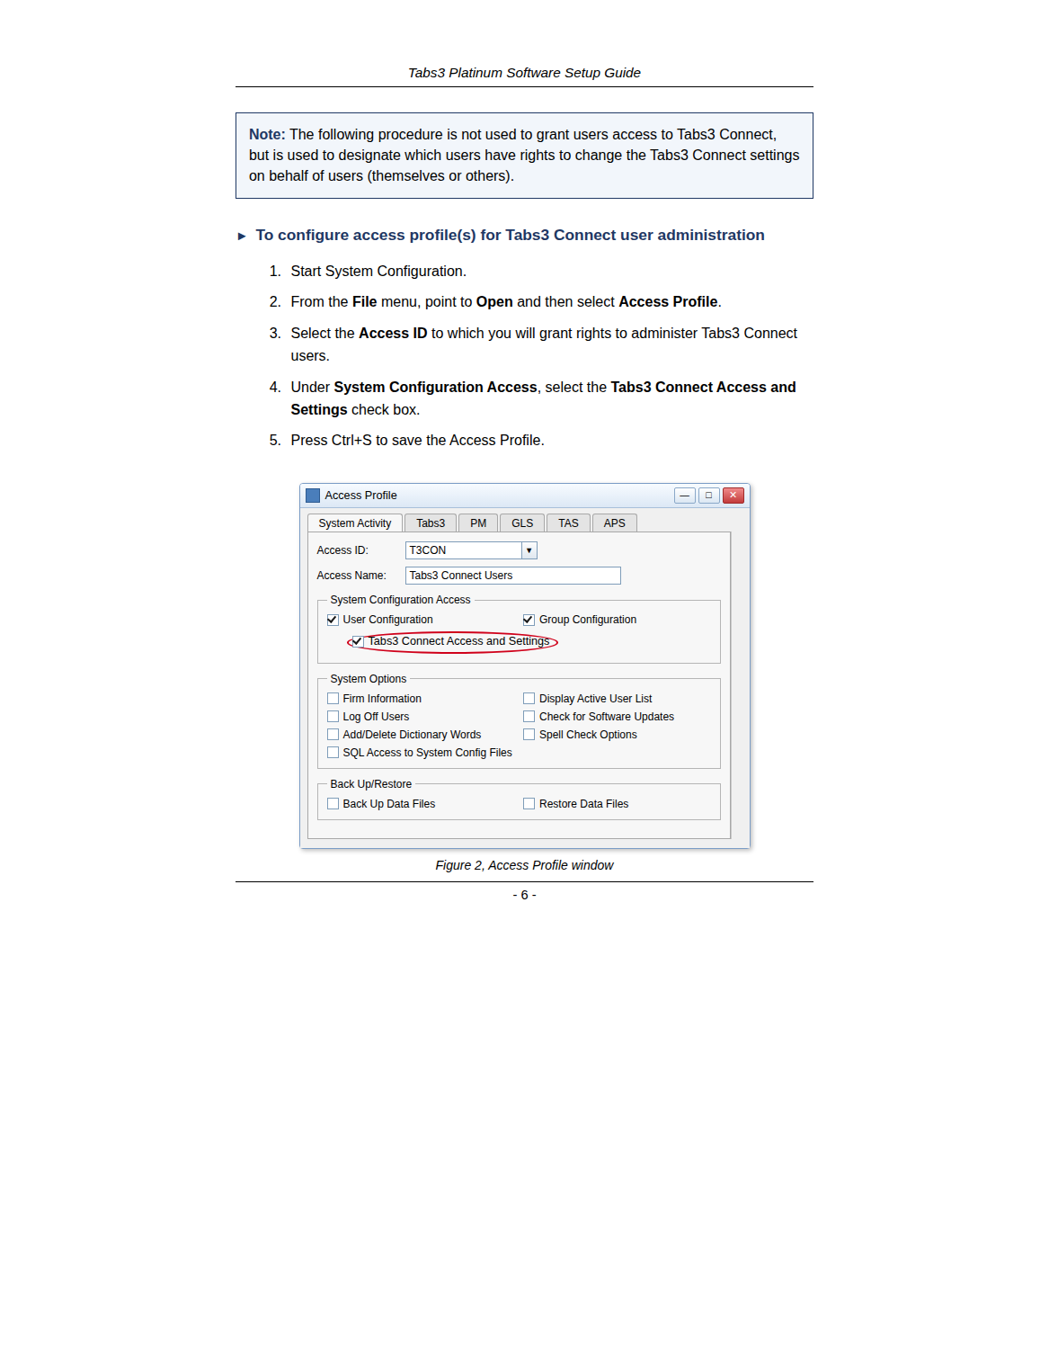Tabs3 Platinum Software Setup Guide
Note: The following procedure is not used to grant users access to Tabs3 Connect, but is used to designate which users have rights to change the Tabs3 Connect settings on behalf of users (themselves or others).
►To configure access profile(s) for Tabs3 Connect user administration
Start System Configuration.
From the File menu, point to Open and then select Access Profile.
Select the Access ID to which you will grant rights to administer Tabs3 Connect users.
Under System Configuration Access, select the Tabs3 Connect Access and Settings check box.
Press Ctrl+S to save the Access Profile.
Access Profile
—□✕
System Activity
Tabs3
PM
GLS
TAS
APS
Access ID:
T3CON
▼
Access Name:
Tabs3 Connect Users
System Configuration Access
User Configuration
Group Configuration
Tabs3 Connect Access and Settings
System Options
Firm Information
Display Active User List
Log Off Users
Check for Software Updates
Add/Delete Dictionary Words
Spell Check Options
SQL Access to System Config Files
Back Up/Restore
Back Up Data Files
Restore Data Files
Figure 2, Access Profile window
- 6 -